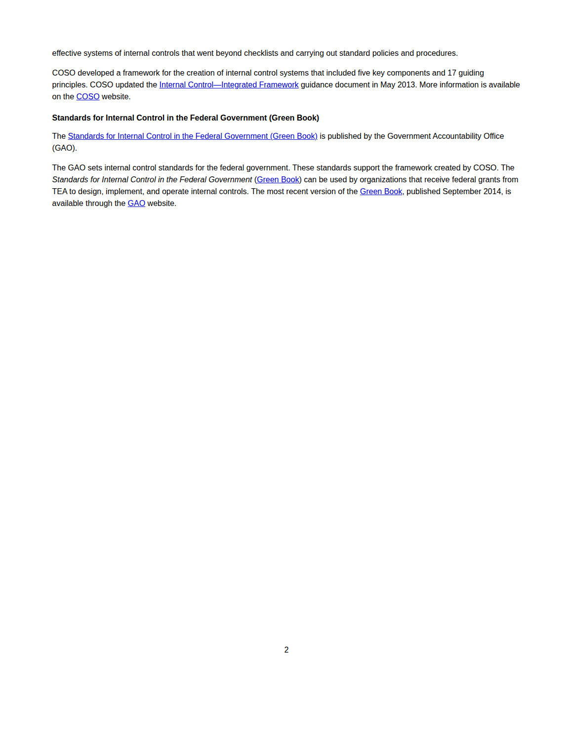effective systems of internal controls that went beyond checklists and carrying out standard policies and procedures.
COSO developed a framework for the creation of internal control systems that included five key components and 17 guiding principles. COSO updated the Internal Control—Integrated Framework guidance document in May 2013. More information is available on the COSO website.
Standards for Internal Control in the Federal Government (Green Book)
The Standards for Internal Control in the Federal Government (Green Book) is published by the Government Accountability Office (GAO).
The GAO sets internal control standards for the federal government. These standards support the framework created by COSO. The Standards for Internal Control in the Federal Government (Green Book) can be used by organizations that receive federal grants from TEA to design, implement, and operate internal controls. The most recent version of the Green Book, published September 2014, is available through the GAO website.
2